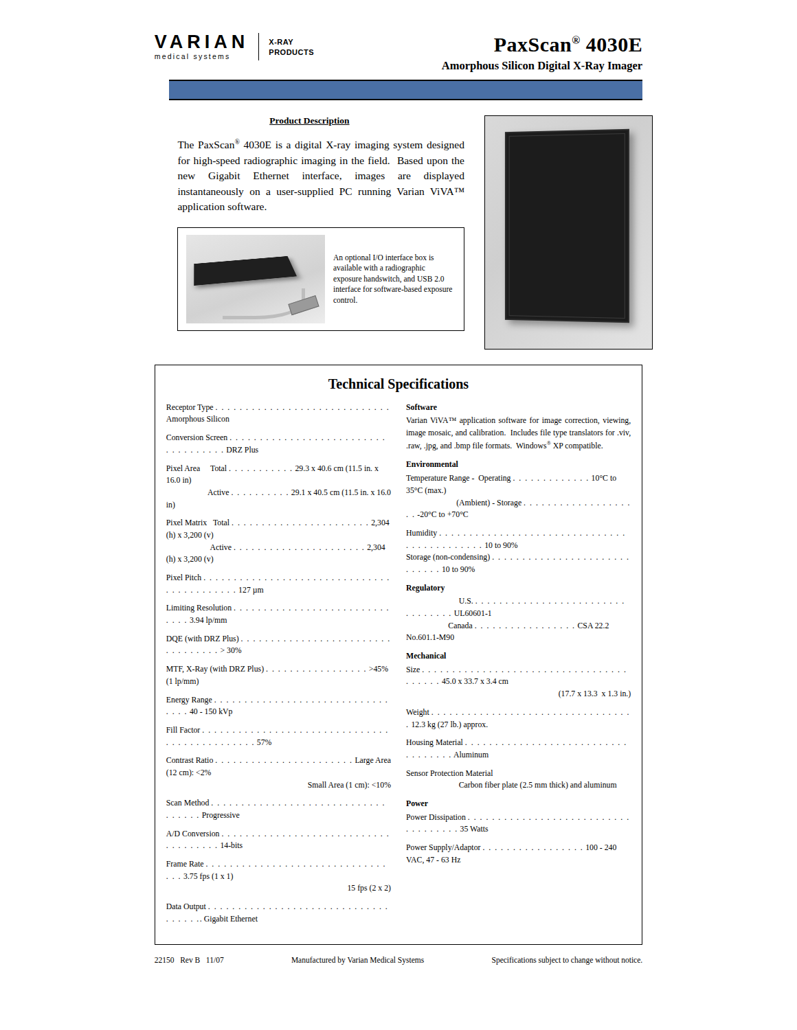VARIAN
medical systems
X-RAY
PRODUCTS
PaxScan® 4030E
Amorphous Silicon Digital X-Ray Imager
Product Description
The PaxScan® 4030E is a digital X-ray imaging system designed for high-speed radiographic imaging in the field. Based upon the new Gigabit Ethernet interface, images are displayed instantaneously on a user-supplied PC running Varian ViVA™ application software.
An optional I/O interface box is available with a radiographic exposure handswitch, and USB 2.0 interface for software-based exposure control.
Technical Specifications
Receptor Type . . . . . . . . . . . . . . . . . . . . . . . . . . . . . Amorphous Silicon
Conversion Screen . . . . . . . . . . . . . . . . . . . . . . . . . . . . . . . . . . . . DRZ Plus
Pixel Area Total . . . . . . . . . . . 29.3 x 40.6 cm (11.5 in. x 16.0 in)
Active . . . . . . . . . . 29.1 x 40.5 cm (11.5 in. x 16.0 in)
Pixel Matrix Total . . . . . . . . . . . . . . . . . . . . . . . 2,304 (h) x 3,200 (v)
Active . . . . . . . . . . . . . . . . . . . . . . 2,304 (h) x 3,200 (v)
Pixel Pitch . . . . . . . . . . . . . . . . . . . . . . . . . . . . . . . . . . . . . . . . . . . 127 µm
Limiting Resolution . . . . . . . . . . . . . . . . . . . . . . . . . . . . . . 3.94 lp/mm
DQE (with DRZ Plus) . . . . . . . . . . . . . . . . . . . . . . . . . . . . . . . . . . > 30%
MTF, X-Ray (with DRZ Plus) . . . . . . . . . . . . . . . . . >45% (1 lp/mm)
Energy Range . . . . . . . . . . . . . . . . . . . . . . . . . . . . . . . . . 40 - 150 kVp
Fill Factor . . . . . . . . . . . . . . . . . . . . . . . . . . . . . . . . . . . . . . . . . . . . . . 57%
Contrast Ratio . . . . . . . . . . . . . . . . . . . . . . . Large Area (12 cm): <2%
Small Area (1 cm): <10%
Scan Method . . . . . . . . . . . . . . . . . . . . . . . . . . . . . . . . . . . Progressive
A/D Conversion . . . . . . . . . . . . . . . . . . . . . . . . . . . . . . . . . . . . . 14-bits
Frame Rate . . . . . . . . . . . . . . . . . . . . . . . . . . . . . . . . . 3.75 fps (1 x 1)
15 fps (2 x 2)
Data Output . . . . . . . . . . . . . . . . . . . . . . . . . . . . . . . . . . . .. Gigabit Ethernet
Software
Varian ViVA™ application software for image correction, viewing, image mosaic, and calibration. Includes file type translators for .viv, .raw, .jpg, and .bmp file formats. Windows® XP compatible.
Environmental
Temperature Range - Operating . . . . . . . . . . . . . 10°C to 35°C (max.)
(Ambient) - Storage . . . . . . . . . . . . . . . . . . . . -20°C to +70°C
Humidity . . . . . . . . . . . . . . . . . . . . . . . . . . . . . . . . . . . . . . . . . . . . 10 to 90%
Storage (non-condensing) . . . . . . . . . . . . . . . . . . . . . . . . . . . . . 10 to 90%
Regulatory
U.S. . . . . . . . . . . . . . . . . . . . . . . . . . . . . . . . . . UL60601-1
Canada . . . . . . . . . . . . . . . . . CSA 22.2 No.601.1-M90
Mechanical
Size . . . . . . . . . . . . . . . . . . . . . . . . . . . . . . . . . . . . . . . . 45.0 x 33.7 x 3.4 cm
(17.7 x 13.3 x 1.3 in.)
Weight . . . . . . . . . . . . . . . . . . . . . . . . . . . . . . . . . . 12.3 kg (27 lb.) approx.
Housing Material . . . . . . . . . . . . . . . . . . . . . . . . . . . . . . . . . . . Aluminum
Sensor Protection Material
Carbon fiber plate (2.5 mm thick) and aluminum
Power
Power Dissipation . . . . . . . . . . . . . . . . . . . . . . . . . . . . . . . . . . . . 35 Watts
Power Supply/Adaptor . . . . . . . . . . . . . . . . . 100 - 240 VAC, 47 - 63 Hz
22150 Rev B 11/07
Manufactured by Varian Medical Systems
Specifications subject to change without notice.